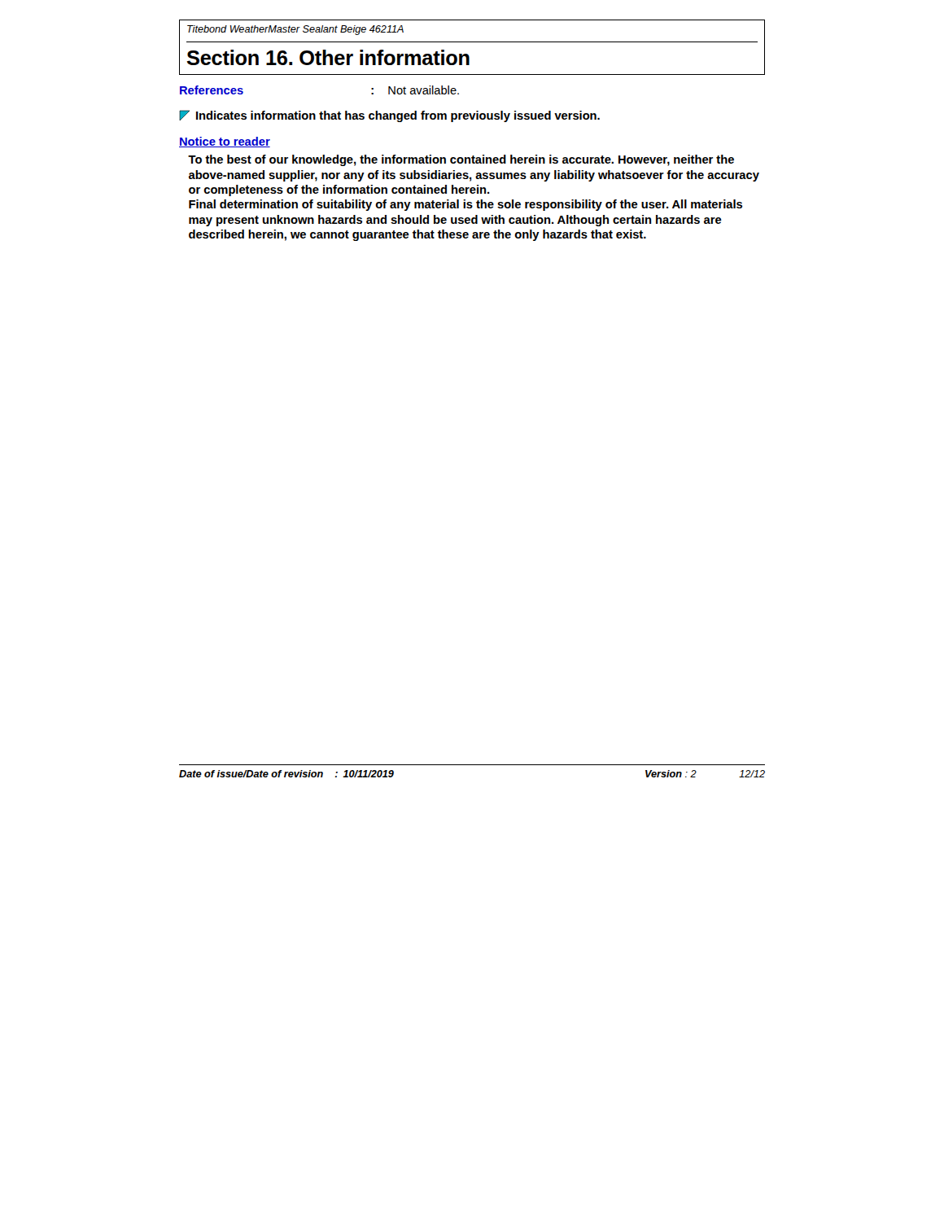Titebond WeatherMaster Sealant Beige 46211A
Section 16. Other information
References
:
Not available.
Indicates information that has changed from previously issued version.
Notice to reader
To the best of our knowledge, the information contained herein is accurate. However, neither the above-named supplier, nor any of its subsidiaries, assumes any liability whatsoever for the accuracy or completeness of the information contained herein.
Final determination of suitability of any material is the sole responsibility of the user. All materials may present unknown hazards and should be used with caution. Although certain hazards are described herein, we cannot guarantee that these are the only hazards that exist.
Date of issue/Date of revision : 10/11/2019 Version : 2 12/12